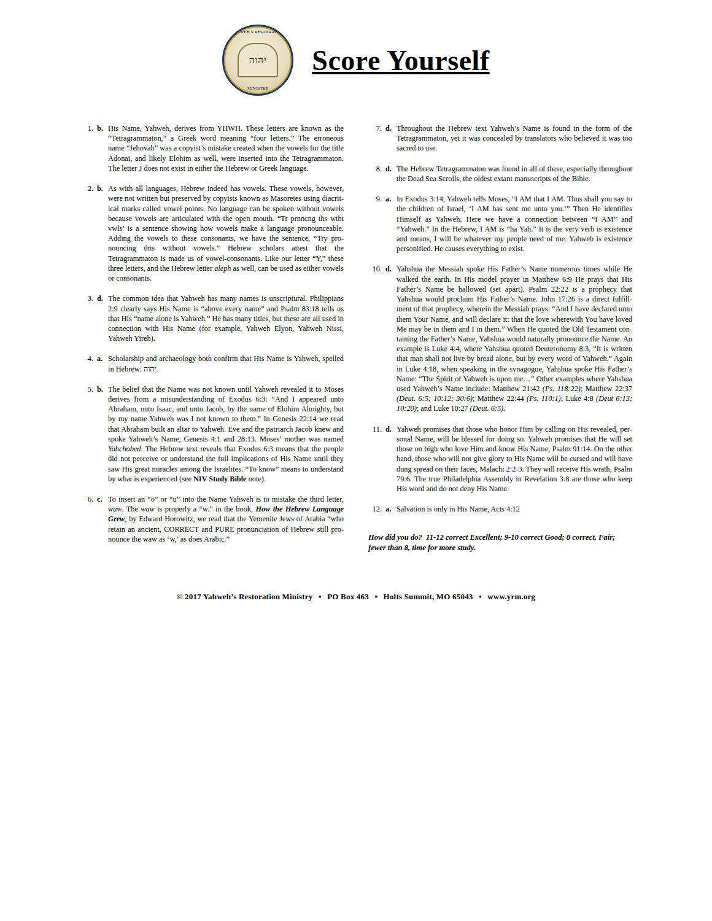YAHWEH'S RESTORATION MINISTRY
יהוה
Score Yourself
b. His Name, Yahweh, derives from YHWH. These letters are known as the “Tetragrammaton,” a Greek word meaning “four letters.” The erroneous name “Jehovah” was a copyist’s mistake created when the vowels for the title Adonai, and likely Elohim as well, were inserted into the Tetragrammaton. The letter J does not exist in either the Hebrew or Greek language.
b. As with all languages, Hebrew indeed has vowels. These vowels, however, were not written but preserved by copyists known as Masoretes using diacritical marks called vowel points. No language can be spoken without vowels because vowels are articulated with the open mouth. “Tr prnncng ths wtht vwls’ is a sentence showing how vowels make a language pronounceable. Adding the vowels to these consonants, we have the sentence, “Try pronouncing this without vowels.” Hebrew scholars attest that the Tetragrammaton is made us of vowel-consonants. Like our letter “Y,” these three letters, and the Hebrew letter aleph as well, can be used as either vowels or consonants.
d. The common idea that Yahweh has many names is unscriptural. Philippians 2:9 clearly says His Name is “above every name” and Psalm 83:18 tells us that His “name alone is Yahweh.” He has many titles, but these are all used in connection with His Name (for example, Yahweh Elyon, Yahweh Nissi, Yahweh Yireh).
a. Scholarship and archaeology both confirm that His Name is Yahweh, spelled in Hebrew: יהוה.
b. The belief that the Name was not known until Yahweh revealed it to Moses derives from a misunderstanding of Exodus 6:3: “And I appeared unto Abraham, unto Isaac, and unto Jacob, by the name of Elohim Almighty, but by my name Yahweh was I not known to them.” In Genesis 22:14 we read that Abraham built an altar to Yahweh. Eve and the patriarch Jacob knew and spoke Yahweh’s Name, Genesis 4:1 and 28:13. Moses’ mother was named Yahchobed. The Hebrew text reveals that Exodus 6:3 means that the people did not perceive or understand the full implications of His Name until they saw His great miracles among the Israelites. “To know” means to understand by what is experienced (see NIV Study Bible note).
c. To insert an “o” or “u” into the Name Yahweh is to mistake the third letter, waw. The waw is properly a “w.” in the book, How the Hebrew Language Grew, by Edward Horowitz, we read that the Yemenite Jews of Arabia “who retain an ancient, CORRECT and PURE pronunciation of Hebrew still pronounce the waw as ‘w,’ as does Arabic.”
d. Throughout the Hebrew text Yahweh’s Name is found in the form of the Tetragrammaton, yet it was concealed by translators who believed it was too sacred to use.
d. The Hebrew Tetragrammaton was found in all of these, especially throughout the Dead Sea Scrolls, the oldest extant manuscripts of the Bible.
a. In Exodus 3:14, Yahweh tells Moses, “I AM that I AM. Thus shall you say to the children of Israel, ‘I AM has sent me unto you.’” Then He identifies Himself as Yahweh. Here we have a connection between “I AM” and “Yahweh.” In the Hebrew, I AM is “ha Yah.” It is the very verb is existence and means, I will be whatever my people need of me. Yahweh is existence personified. He causes everything to exist.
d. Yahshua the Messiah spoke His Father’s Name numerous times while He walked the earth. In His model prayer in Matthew 6:9 He prays that His Father’s Name be hallowed (set apart). Psalm 22:22 is a prophecy that Yahshua would proclaim His Father’s Name. John 17:26 is a direct fulfillment of that prophecy, wherein the Messiah prays: “And I have declared unto them Your Name, and will declare it: that the love wherewith You have loved Me may be in them and I in them.” When He quoted the Old Testament containing the Father’s Name, Yahshua would naturally pronounce the Name. An example is Luke 4:4, where Yahshua quoted Deuteronomy 8:3, “It is written that man shall not live by bread alone, but by every word of Yahweh.” Again in Luke 4:18, when speaking in the synagogue, Yahshua spoke His Father’s Name: “The Spirit of Yahweh is upon me…” Other examples where Yahshua used Yahweh’s Name include: Matthew 21:42 (Ps. 118:22); Matthew 22:37 (Deut. 6:5; 10:12; 30:6); Matthew 22:44 (Ps. 110:1); Luke 4:8 (Deut 6:13; 10:20); and Luke 10:27 (Deut. 6:5).
d. Yahweh promises that those who honor Him by calling on His revealed, personal Name, will be blessed for doing so. Yahweh promises that He will set those on high who love Him and know His Name, Psalm 91:14. On the other hand, those who will not give glory to His Name will be cursed and will have dung spread on their faces, Malachi 2:2-3. They will receive His wrath, Psalm 79:6. The true Philadelphia Assembly in Revelation 3:8 are those who keep His word and do not deny His Name.
a. Salvation is only in His Name, Acts 4:12
How did you do? 11-12 correct Excellent; 9-10 correct Good; 8 correct, Fair; fewer than 8, time for more study.
© 2017 Yahweh’s Restoration Ministry • PO Box 463 • Holts Summit, MO 65043 • www.yrm.org